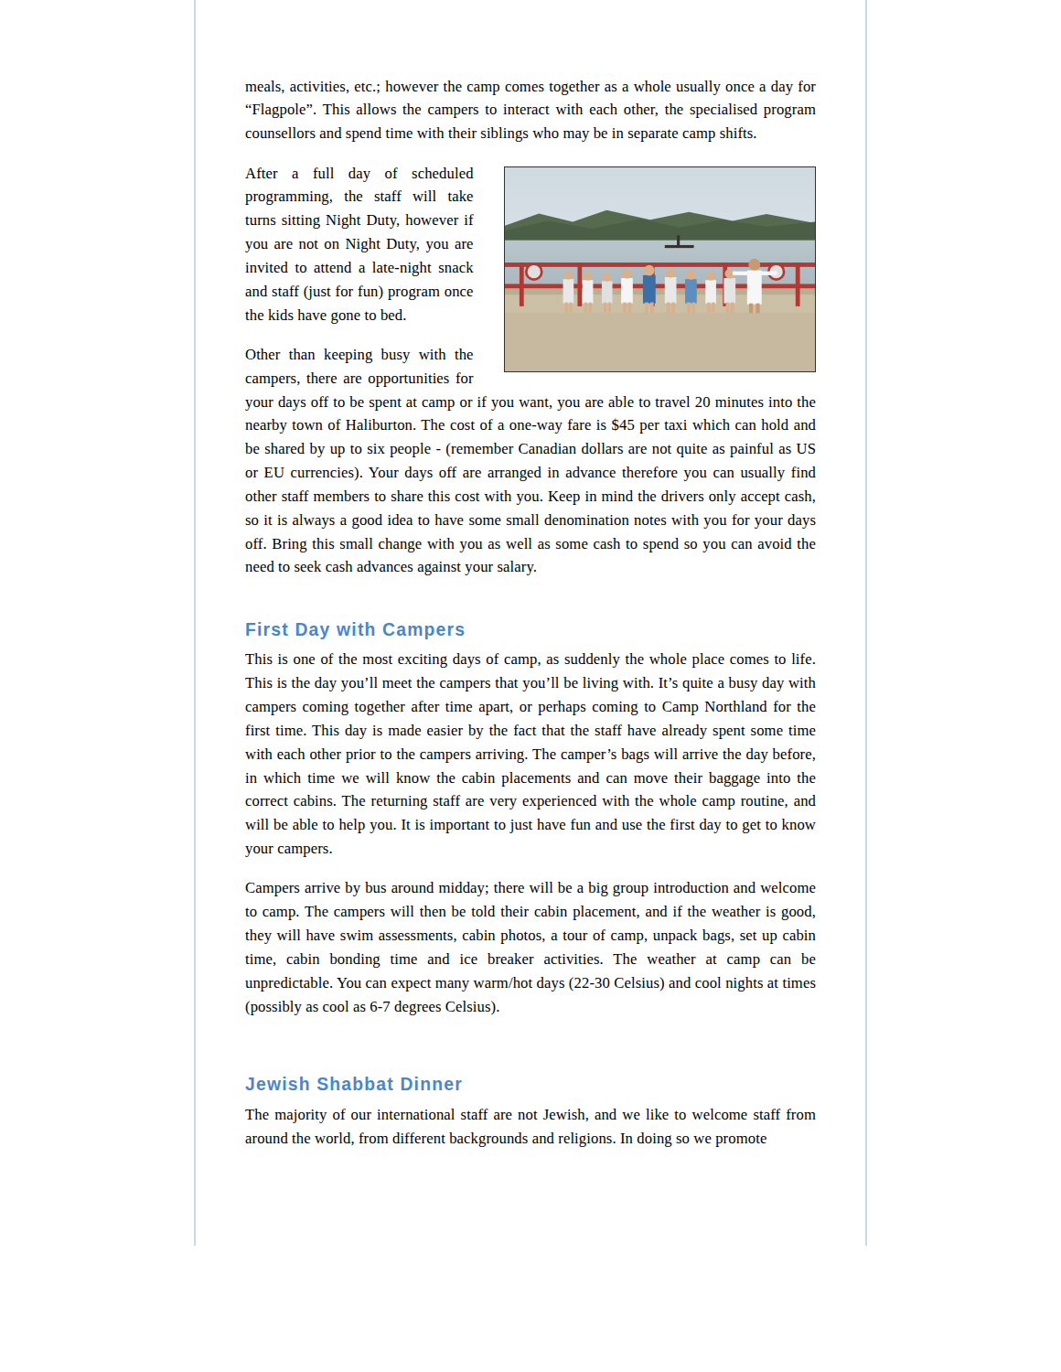meals, activities, etc.; however the camp comes together as a whole usually once a day for “Flagpole”. This allows the campers to interact with each other, the specialised program counsellors and spend time with their siblings who may be in separate camp shifts.
After a full day of scheduled programming, the staff will take turns sitting Night Duty, however if you are not on Night Duty, you are invited to attend a late-night snack and staff (just for fun) program once the kids have gone to bed.
Other than keeping busy with the campers, there are opportunities for your days off to be spent at camp or if you want, you are able to travel 20 minutes into the nearby town of Haliburton. The cost of a one-way fare is $45 per taxi which can hold and be shared by up to six people - (remember Canadian dollars are not quite as painful as US or EU currencies). Your days off are arranged in advance therefore you can usually find other staff members to share this cost with you. Keep in mind the drivers only accept cash, so it is always a good idea to have some small denomination notes with you for your days off. Bring this small change with you as well as some cash to spend so you can avoid the need to seek cash advances against your salary.
First Day with Campers
This is one of the most exciting days of camp, as suddenly the whole place comes to life. This is the day you’ll meet the campers that you’ll be living with. It’s quite a busy day with campers coming together after time apart, or perhaps coming to Camp Northland for the first time. This day is made easier by the fact that the staff have already spent some time with each other prior to the campers arriving. The camper’s bags will arrive the day before, in which time we will know the cabin placements and can move their baggage into the correct cabins. The returning staff are very experienced with the whole camp routine, and will be able to help you. It is important to just have fun and use the first day to get to know your campers.
Campers arrive by bus around midday; there will be a big group introduction and welcome to camp. The campers will then be told their cabin placement, and if the weather is good, they will have swim assessments, cabin photos, a tour of camp, unpack bags, set up cabin time, cabin bonding time and ice breaker activities. The weather at camp can be unpredictable. You can expect many warm/hot days (22-30 Celsius) and cool nights at times (possibly as cool as 6-7 degrees Celsius).
Jewish Shabbat Dinner
The majority of our international staff are not Jewish, and we like to welcome staff from around the world, from different backgrounds and religions. In doing so we promote